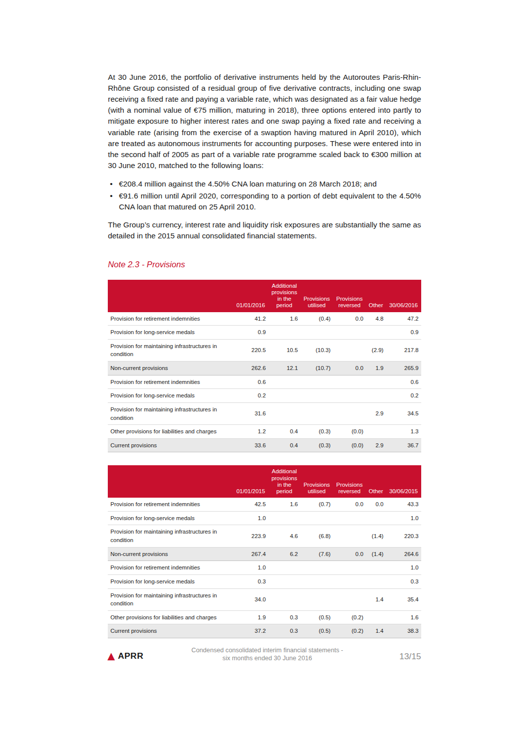At 30 June 2016, the portfolio of derivative instruments held by the Autoroutes Paris-Rhin-Rhône Group consisted of a residual group of five derivative contracts, including one swap receiving a fixed rate and paying a variable rate, which was designated as a fair value hedge (with a nominal value of €75 million, maturing in 2018), three options entered into partly to mitigate exposure to higher interest rates and one swap paying a fixed rate and receiving a variable rate (arising from the exercise of a swaption having matured in April 2010), which are treated as autonomous instruments for accounting purposes. These were entered into in the second half of 2005 as part of a variable rate programme scaled back to €300 million at 30 June 2010, matched to the following loans:
€208.4 million against the 4.50% CNA loan maturing on 28 March 2018; and
€91.6 million until April 2020, corresponding to a portion of debt equivalent to the 4.50% CNA loan that matured on 25 April 2010.
The Group’s currency, interest rate and liquidity risk exposures are substantially the same as detailed in the 2015 annual consolidated financial statements.
Note 2.3 - Provisions
| | 01/01/2016 | Additional provisions in the period | Provisions utilised | Provisions reversed | Other | 30/06/2016 |
| --- | --- | --- | --- | --- | --- | --- |
| Provision for retirement indemnities | 41.2 | 1.6 | (0.4) | 0.0 | 4.8 | 47.2 |
| Provision for long-service medals | 0.9 | | | | | 0.9 |
| Provision for maintaining infrastructures in condition | 220.5 | 10.5 | (10.3) | | (2.9) | 217.8 |
| Non-current provisions | 262.6 | 12.1 | (10.7) | 0.0 | 1.9 | 265.9 |
| Provision for retirement indemnities | 0.6 | | | | | 0.6 |
| Provision for long-service medals | 0.2 | | | | | 0.2 |
| Provision for maintaining infrastructures in condition | 31.6 | | | | 2.9 | 34.5 |
| Other provisions for liabilities and charges | 1.2 | 0.4 | (0.3) | (0.0) | | 1.3 |
| Current provisions | 33.6 | 0.4 | (0.3) | (0.0) | 2.9 | 36.7 |
| | 01/01/2015 | Additional provisions in the period | Provisions utilised | Provisions reversed | Other | 30/06/2015 |
| --- | --- | --- | --- | --- | --- | --- |
| Provision for retirement indemnities | 42.5 | 1.6 | (0.7) | 0.0 | 0.0 | 43.3 |
| Provision for long-service medals | 1.0 | | | | | 1.0 |
| Provision for maintaining infrastructures in condition | 223.9 | 4.6 | (6.8) | | (1.4) | 220.3 |
| Non-current provisions | 267.4 | 6.2 | (7.6) | 0.0 | (1.4) | 264.6 |
| Provision for retirement indemnities | 1.0 | | | | | 1.0 |
| Provision for long-service medals | 0.3 | | | | | 0.3 |
| Provision for maintaining infrastructures in condition | 34.0 | | | | 1.4 | 35.4 |
| Other provisions for liabilities and charges | 1.9 | 0.3 | (0.5) | (0.2) | | 1.6 |
| Current provisions | 37.2 | 0.3 | (0.5) | (0.2) | 1.4 | 38.3 |
▴ APRR
Condensed consolidated interim financial statements -
six months ended 30 June 2016
13/15